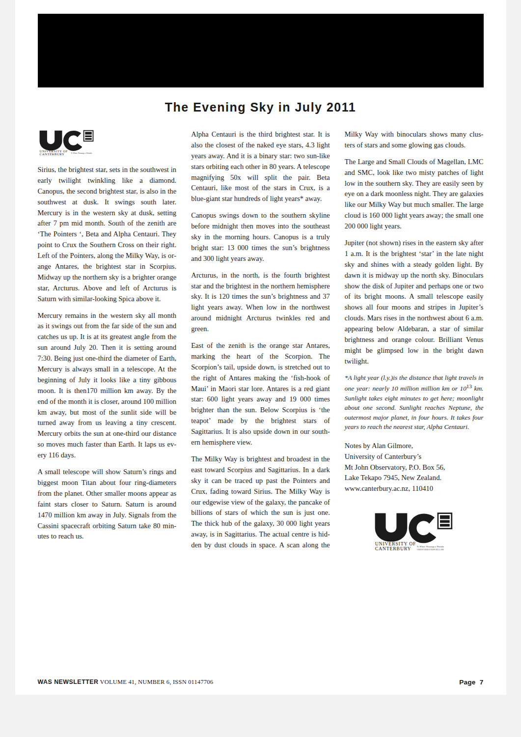The Evening Sky in July 2011
UNIVERSITY OF CANTERBURY Te Whare Wānanga o Waitaha
Sirius, the brightest star, sets in the southwest in early twilight twinkling like a diamond. Canopus, the second brightest star, is also in the southwest at dusk. It swings south later. Mercury is in the western sky at dusk, setting after 7 pm mid month. South of the zenith are ‘The Pointers ‘, Beta and Alpha Centauri. They point to Crux the Southern Cross on their right. Left of the Pointers, along the Milky Way, is orange Antares, the brightest star in Scorpius. Midway up the northern sky is a brighter orange star, Arcturus. Above and left of Arcturus is Saturn with similar-looking Spica above it.
Mercury remains in the western sky all month as it swings out from the far side of the sun and catches us up. It is at its greatest angle from the sun around July 20. Then it is setting around 7:30. Being just one-third the diameter of Earth, Mercury is always small in a telescope. At the beginning of July it looks like a tiny gibbous moon. It is then170 million km away. By the end of the month it is closer, around 100 million km away, but most of the sunlit side will be turned away from us leaving a tiny crescent. Mercury orbits the sun at one-third our distance so moves much faster than Earth. It laps us every 116 days.
A small telescope will show Saturn’s rings and biggest moon Titan about four ring-diameters from the planet. Other smaller moons appear as faint stars closer to Saturn. Saturn is around 1470 million km away in July. Signals from the Cassini spacecraft orbiting Saturn take 80 minutes to reach us.
Alpha Centauri is the third brightest star. It is also the closest of the naked eye stars, 4.3 light years away. And it is a binary star: two sun-like stars orbiting each other in 80 years. A telescope magnifying 50x will split the pair. Beta Centauri, like most of the stars in Crux, is a blue-giant star hundreds of light years* away.
Canopus swings down to the southern skyline before midnight then moves into the southeast sky in the morning hours. Canopus is a truly bright star: 13 000 times the sun’s brightness and 300 light years away.
Arcturus, in the north, is the fourth brightest star and the brightest in the northern hemisphere sky. It is 120 times the sun’s brightness and 37 light years away. When low in the northwest around midnight Arcturus twinkles red and green.
East of the zenith is the orange star Antares, marking the heart of the Scorpion. The Scorpion’s tail, upside down, is stretched out to the right of Antares making the ‘fish-hook of Maui’ in Maori star lore. Antares is a red giant star: 600 light years away and 19 000 times brighter than the sun. Below Scorpius is ‘the teapot’ made by the brightest stars of Sagittarius. It is also upside down in our southern hemisphere view.
The Milky Way is brightest and broadest in the east toward Scorpius and Sagittarius. In a dark sky it can be traced up past the Pointers and Crux, fading toward Sirius. The Milky Way is our edgewise view of the galaxy, the pancake of billions of stars of which the sun is just one. The thick hub of the galaxy, 30 000 light years away, is in Sagittarius. The actual centre is hidden by dust clouds in space. A scan along the Milky Way with binoculars shows many clusters of stars and some glowing gas clouds.
The Large and Small Clouds of Magellan, LMC and SMC, look like two misty patches of light low in the southern sky. They are easily seen by eye on a dark moonless night. They are galaxies like our Milky Way but much smaller. The large cloud is 160 000 light years away; the small one 200 000 light years.
Jupiter (not shown) rises in the eastern sky after 1 a.m. It is the brightest ‘star’ in the late night sky and shines with a steady golden light. By dawn it is midway up the north sky. Binoculars show the disk of Jupiter and perhaps one or two of its bright moons. A small telescope easily shows all four moons and stripes in Jupiter’s clouds. Mars rises in the northwest about 6 a.m. appearing below Aldebaran, a star of similar brightness and orange colour. Brilliant Venus might be glimpsed low in the bright dawn twilight.
*A light year (l.y.)is the distance that light travels in one year: nearly 10 million million km or 1013 km. Sunlight takes eight minutes to get here; moonlight about one second. Sunlight reaches Neptune, the outermost major planet, in four hours. It takes four years to reach the nearest star, Alpha Centauri.
Notes by Alan Gilmore,
University of Canterbury’s
Mt John Observatory, P.O. Box 56,
Lake Tekapo 7945, New Zealand.
www.canterbury.ac.nz, 110410
UNIVERSITY OF CANTERBURY Te Whare Wānanga o Waitaha CHRISTCHURCH NEW ZEALAND
WAS NEWSLETTER VOLUME 41, NUMBER 6, ISSN 01147706
Page 7